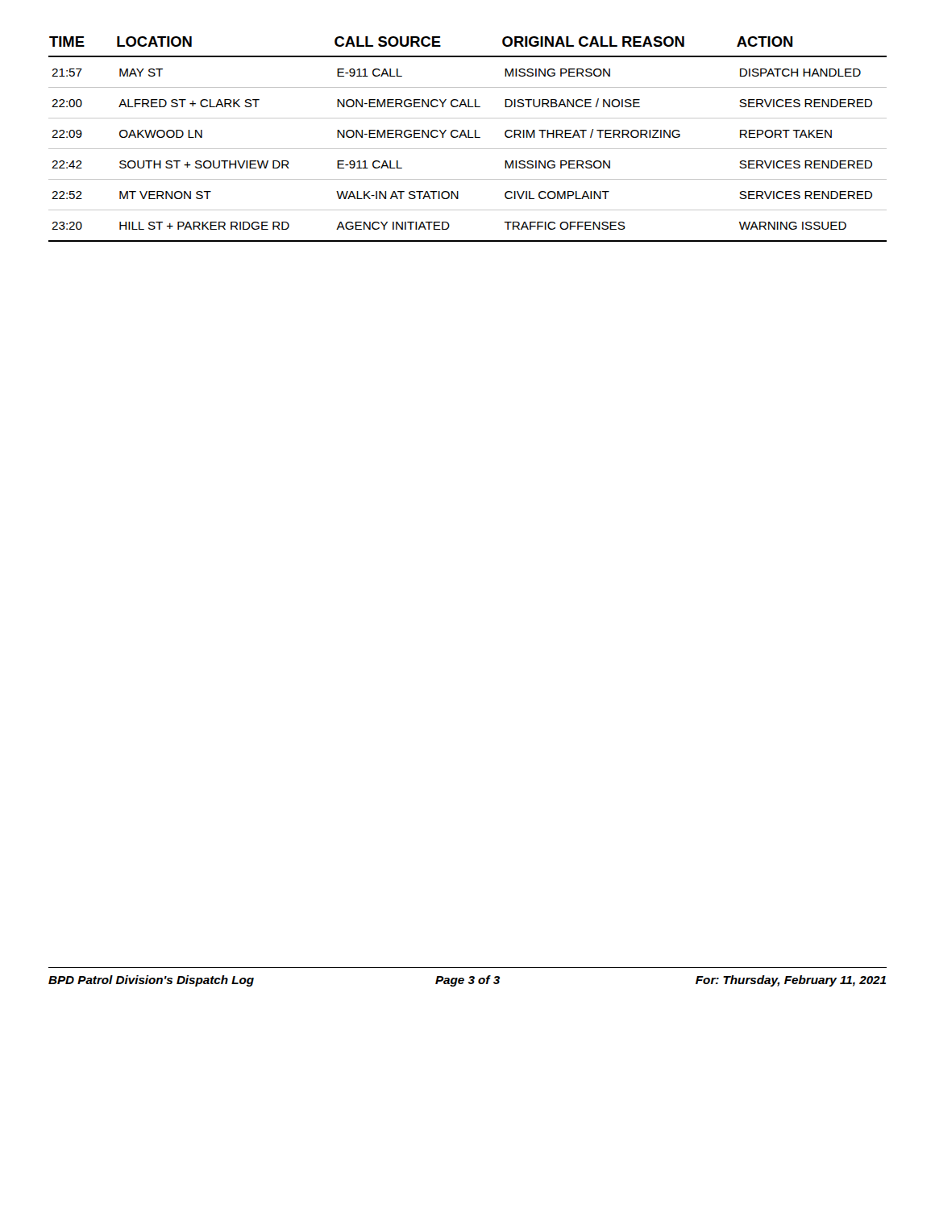| TIME | LOCATION | CALL SOURCE | ORIGINAL CALL REASON | ACTION |
| --- | --- | --- | --- | --- |
| 21:57 | MAY ST | E-911 CALL | MISSING PERSON | DISPATCH HANDLED |
| 22:00 | ALFRED ST + CLARK ST | NON-EMERGENCY CALL | DISTURBANCE / NOISE | SERVICES RENDERED |
| 22:09 | OAKWOOD LN | NON-EMERGENCY CALL | CRIM THREAT / TERRORIZING | REPORT TAKEN |
| 22:42 | SOUTH ST + SOUTHVIEW DR | E-911 CALL | MISSING PERSON | SERVICES RENDERED |
| 22:52 | MT VERNON ST | WALK-IN AT STATION | CIVIL COMPLAINT | SERVICES RENDERED |
| 23:20 | HILL ST + PARKER RIDGE RD | AGENCY INITIATED | TRAFFIC OFFENSES | WARNING ISSUED |
BPD Patrol Division's Dispatch Log
Page 3 of 3
For: Thursday, February 11, 2021